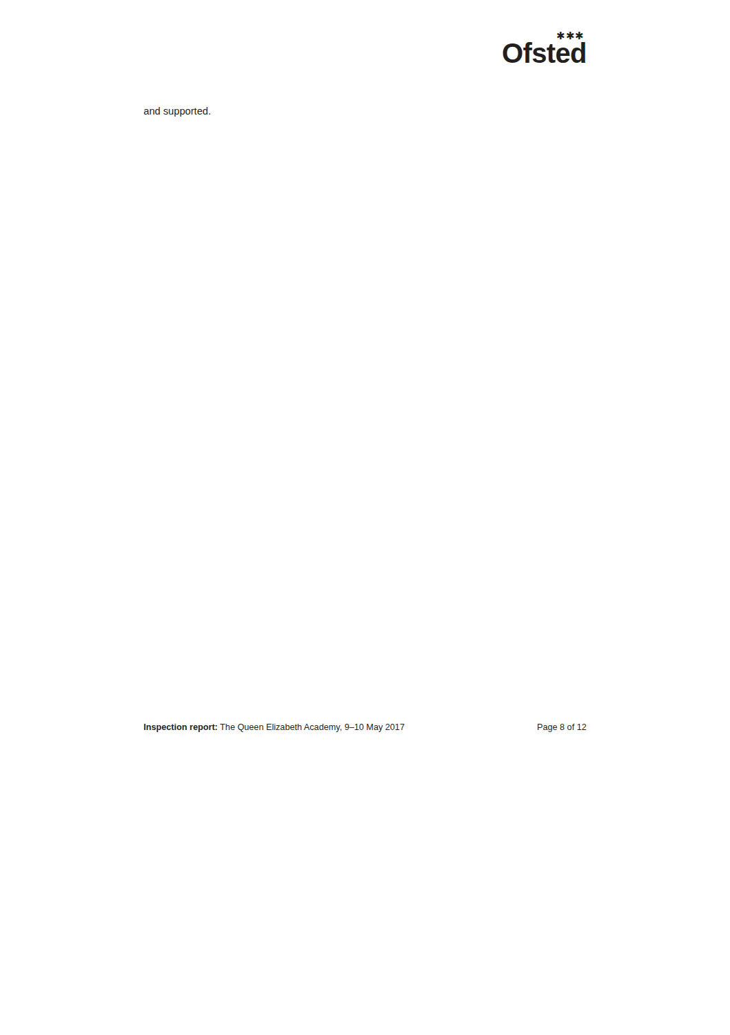✱✱✱
Ofsted
and supported.
Inspection report: The Queen Elizabeth Academy, 9–10 May 2017
Page 8 of 12